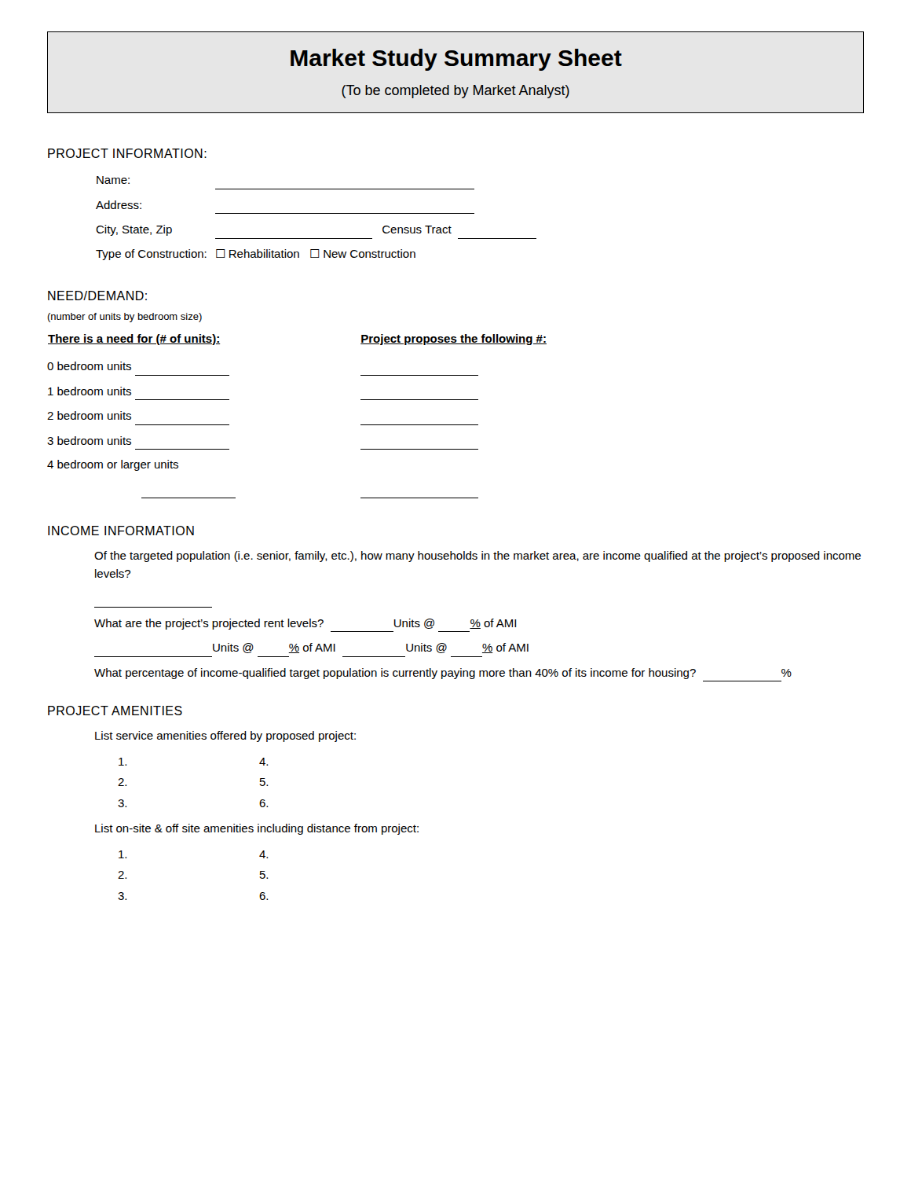Market Study Summary Sheet
(To be completed by Market Analyst)
PROJECT INFORMATION:
| Name: | |
| Address: | |
| City, State, Zip | Census Tract |
| Type of Construction: | ☐ Rehabilitation ☐ New Construction |
NEED/DEMAND:
(number of units by bedroom size)
| There is a need for (# of units): | Project proposes the following #: |
| --- | --- |
| 0 bedroom units | |
| 1 bedroom units | |
| 2 bedroom units | |
| 3 bedroom units | |
| 4 bedroom or larger units | |
INCOME INFORMATION
Of the targeted population (i.e. senior, family, etc.), how many households in the market area, are income qualified at the project’s proposed income levels?
What are the project’s projected rent levels? Units @ % of AMI
Units @ % of AMI Units @ % of AMI
What percentage of income-qualified target population is currently paying more than 40% of its income for housing? %
PROJECT AMENITIES
List service amenities offered by proposed project:
| 1. | 4. |
| 2. | 5. |
| 3. | 6. |
List on-site & off site amenities including distance from project:
| 1. | 4. |
| 2. | 5. |
| 3. | 6. |